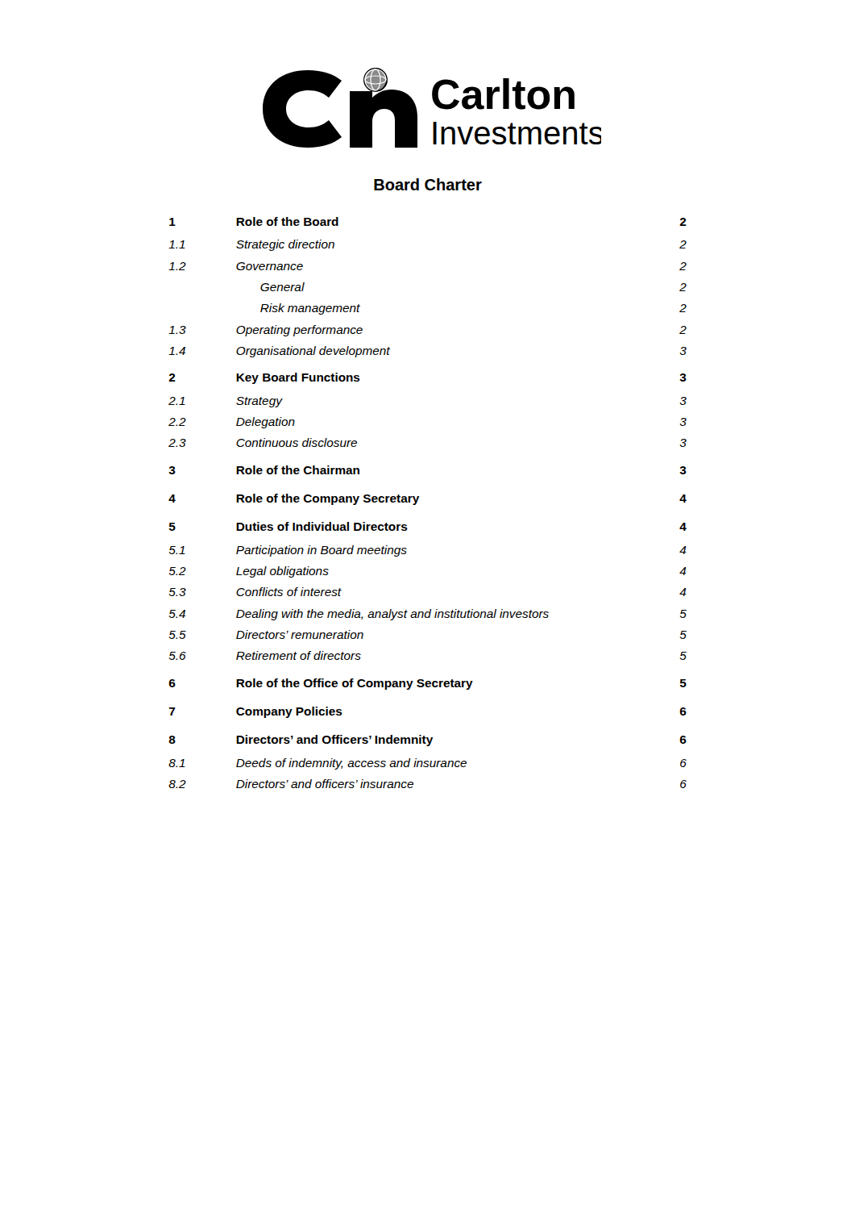Carlton Investments
Board Charter
| 1 | Role of the Board | 2 |
| 1.1 | Strategic direction | 2 |
| 1.2 | Governance | 2 |
| | General | 2 |
| | Risk management | 2 |
| 1.3 | Operating performance | 2 |
| 1.4 | Organisational development | 3 |
| 2 | Key Board Functions | 3 |
| 2.1 | Strategy | 3 |
| 2.2 | Delegation | 3 |
| 2.3 | Continuous disclosure | 3 |
| 3 | Role of the Chairman | 3 |
| 4 | Role of the Company Secretary | 4 |
| 5 | Duties of Individual Directors | 4 |
| 5.1 | Participation in Board meetings | 4 |
| 5.2 | Legal obligations | 4 |
| 5.3 | Conflicts of interest | 4 |
| 5.4 | Dealing with the media, analyst and institutional investors | 5 |
| 5.5 | Directors’ remuneration | 5 |
| 5.6 | Retirement of directors | 5 |
| 6 | Role of the Office of Company Secretary | 5 |
| 7 | Company Policies | 6 |
| 8 | Directors’ and Officers’ Indemnity | 6 |
| 8.1 | Deeds of indemnity, access and insurance | 6 |
| 8.2 | Directors’ and officers’ insurance | 6 |